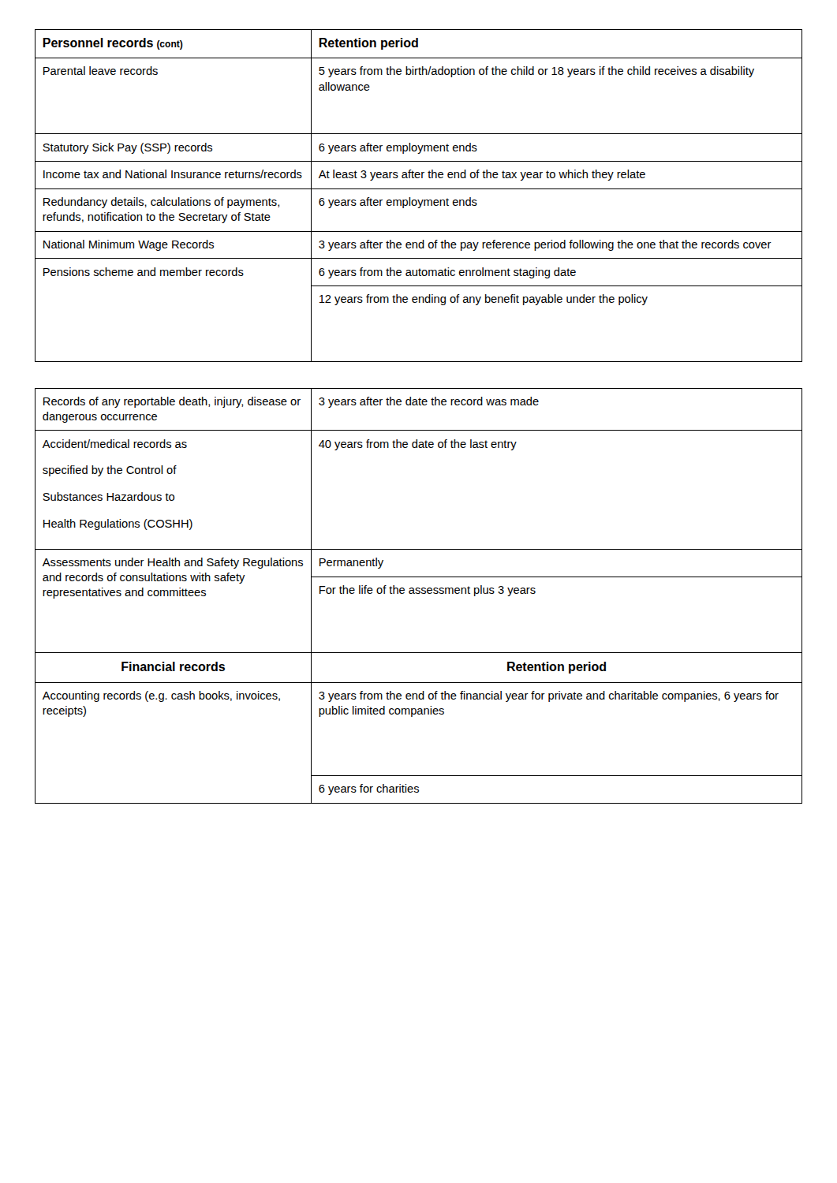| Personnel records (cont) | Retention period |
| --- | --- |
| Parental leave records | 5 years from the birth/adoption of the child or 18 years if the child receives a disability allowance |
| Statutory Sick Pay (SSP) records | 6 years after employment ends |
| Income tax and National Insurance returns/records | At least 3 years after the end of the tax year to which they relate |
| Redundancy details, calculations of payments, refunds, notification to the Secretary of State | 6 years after employment ends |
| National Minimum Wage Records | 3 years after the end of the pay reference period following the one that the records cover |
| Pensions scheme and member records | 6 years from the automatic enrolment staging date |
| 12 years from the ending of any benefit payable under the policy |
| Records of any reportable death, injury, disease or dangerous occurrence | 3 years after the date the record was made |
| Accident/medical records as specified by the Control of Substances Hazardous to Health Regulations (COSHH) | 40 years from the date of the last entry |
| Assessments under Health and Safety Regulations and records of consultations with safety representatives and committees | Permanently |
| For the life of the assessment plus 3 years |
| Financial records | Retention period |
| Accounting records (e.g. cash books, invoices, receipts) | 3 years from the end of the financial year for private and charitable companies, 6 years for public limited companies |
| 6 years for charities |